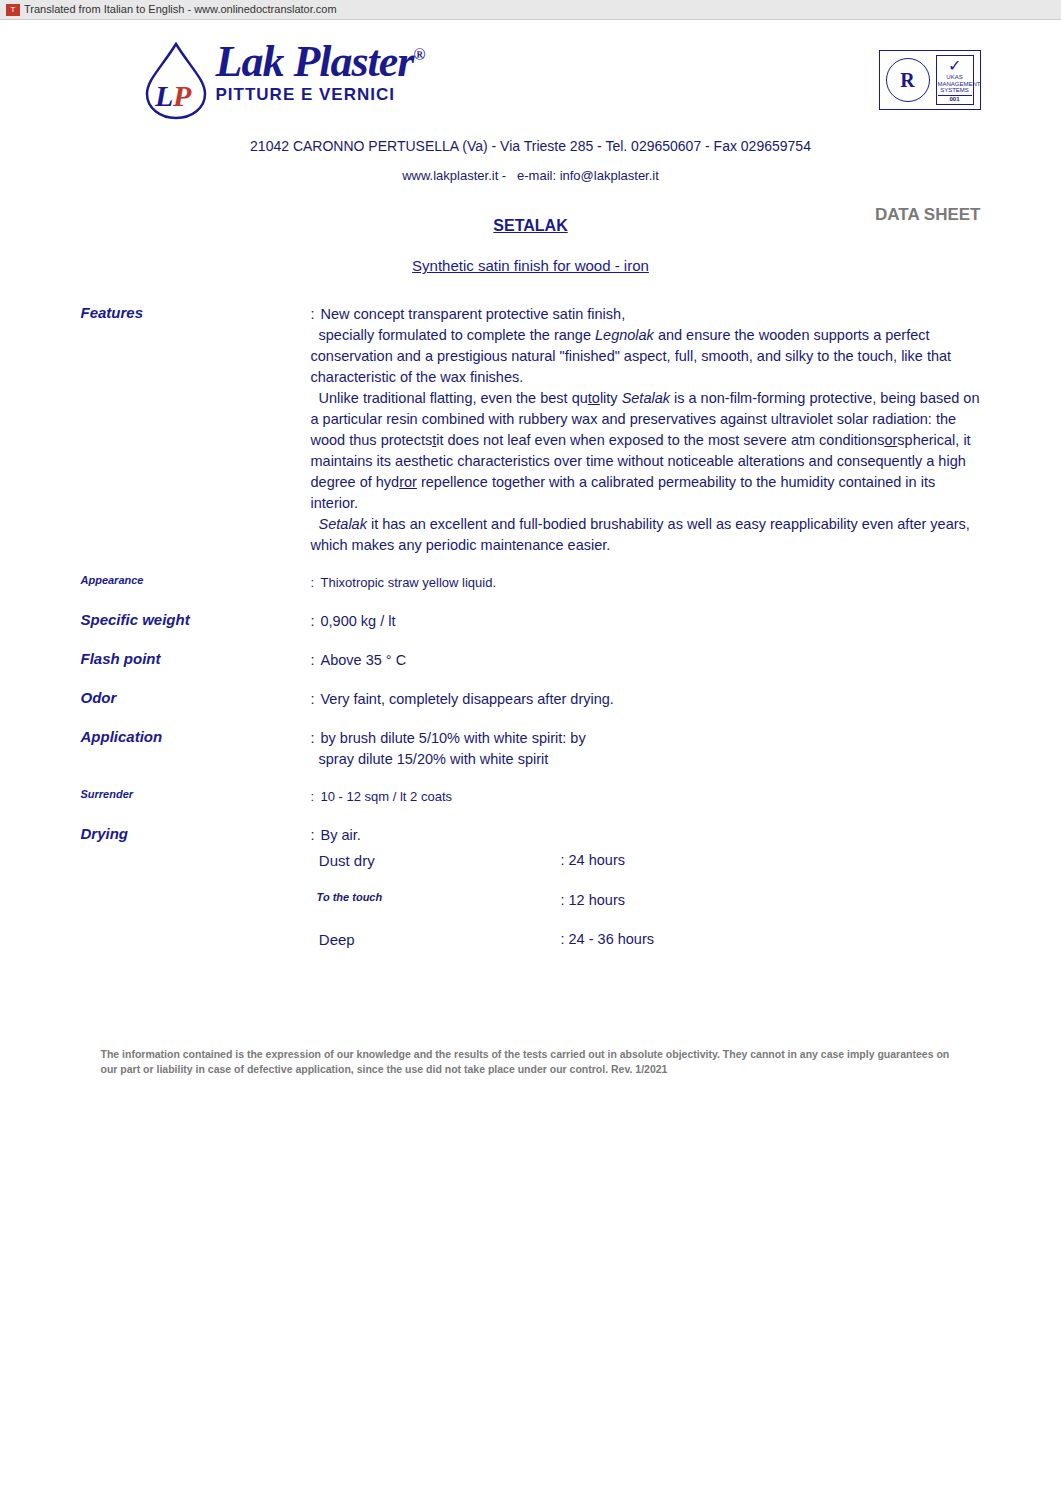TTranslated from Italian to English - www.onlinedoctranslator.com
L P
Lak Plaster®
PITTURE E VERNICI
R
✓ UKAS
MANAGEMENT
SYSTEMS
001
21042 CARONNO PERTUSELLA (Va) - Via Trieste 285 - Tel. 029650607 - Fax 029659754
www.lakplaster.it - e-mail: info@lakplaster.it
DATA SHEET
SETALAK
Synthetic satin finish for wood - iron
| Features | : New concept transparent protective satin finish, specially formulated to complete the range Legnolak and ensure the wooden supports a perfect conservation and a prestigious natural "finished" aspect, full, smooth, and silky to the touch, like that characteristic of the wax finishes. Unlike traditional flatting, even the best qu to lity Setalak is a non-film-forming protective, being based on a particular resin combined with rubbery wax and preservatives against ultraviolet solar radiation: the wood thus protects t it does not leaf even when exposed to the most severe atm conditions or spherical, it maintains its aesthetic characteristics over time without noticeable alterations and consequently a high degree of hyd ror repellence together with a calibrated permeability to the humidity contained in its interior. Setalak it has an excellent and full-bodied brushability as well as easy reapplicability even after years, which makes any periodic maintenance easier. |
| Appearance | : Thixotropic straw yellow liquid. |
| Specific weight | : 0,900 kg / lt |
| Flash point | : Above 35 ° C |
| Odor | : Very faint, completely disappears after drying. |
| Application | : by brush dilute 5/10% with white spirit: by spray dilute 15/20% with white spirit |
| Surrender | : 10 - 12 sqm / lt 2 coats |
| Drying | : By air. / Dust dry / : 24 hours / / To the touch / : 12 hours / / Deep / : 24 - 36 hours / |
The information contained is the expression of our knowledge and the results of the tests carried out in absolute objectivity. They cannot in any case imply guarantees on our part or liability in case of defective application, since the use did not take place under our control. Rev. 1/2021